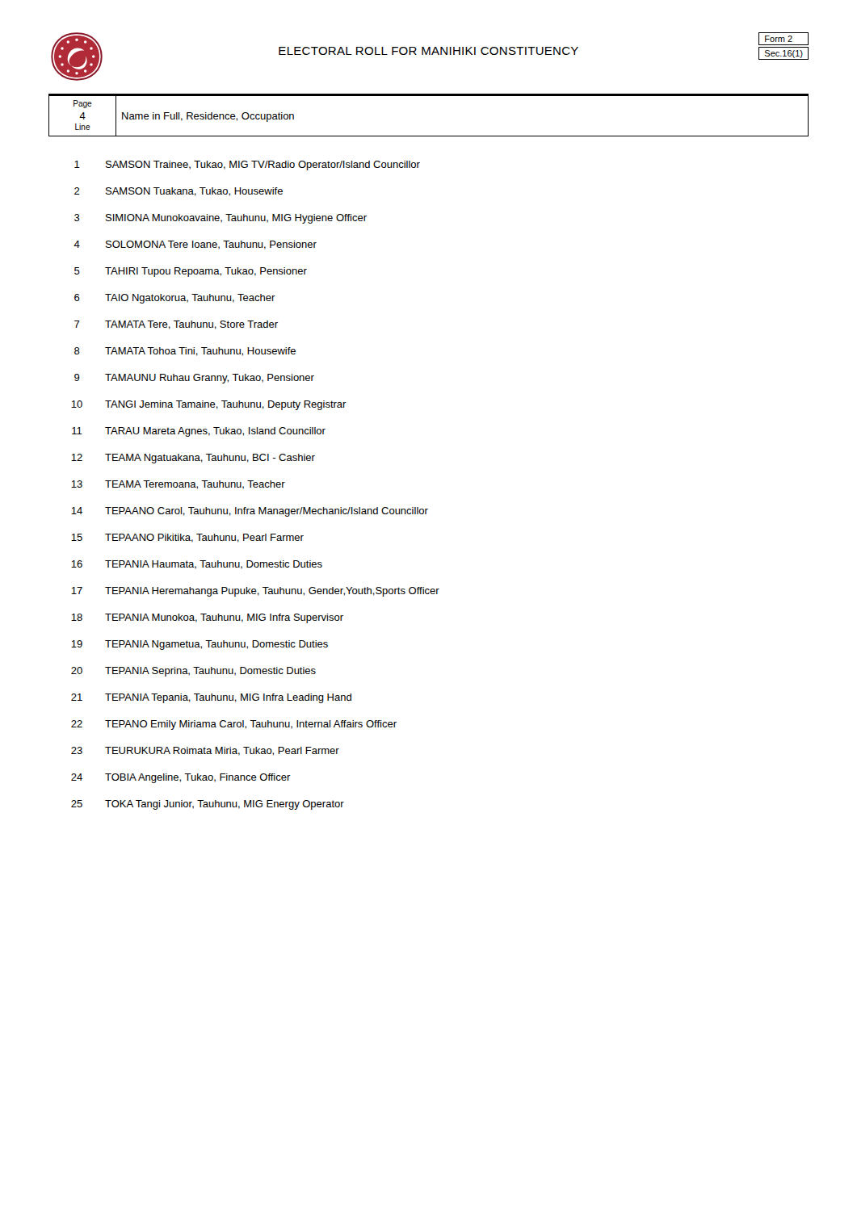ELECTORAL ROLL FOR MANIHIKI CONSTITUENCY
Form 2
Sec.16(1)
| Page 4 Line | Name in Full, Residence, Occupation |
| 1 | SAMSON Trainee, Tukao, MIG TV/Radio Operator/Island Councillor |
| 2 | SAMSON Tuakana, Tukao, Housewife |
| 3 | SIMIONA Munokoavaine, Tauhunu, MIG Hygiene Officer |
| 4 | SOLOMONA Tere Ioane, Tauhunu, Pensioner |
| 5 | TAHIRI Tupou Repoama, Tukao, Pensioner |
| 6 | TAIO Ngatokorua, Tauhunu, Teacher |
| 7 | TAMATA Tere, Tauhunu, Store Trader |
| 8 | TAMATA Tohoa Tini, Tauhunu, Housewife |
| 9 | TAMAUNU Ruhau Granny, Tukao, Pensioner |
| 10 | TANGI Jemina Tamaine, Tauhunu, Deputy Registrar |
| 11 | TARAU Mareta Agnes, Tukao, Island Councillor |
| 12 | TEAMA Ngatuakana, Tauhunu, BCI - Cashier |
| 13 | TEAMA Teremoana, Tauhunu, Teacher |
| 14 | TEPAANO Carol, Tauhunu, Infra Manager/Mechanic/Island Councillor |
| 15 | TEPAANO Pikitika, Tauhunu, Pearl Farmer |
| 16 | TEPANIA Haumata, Tauhunu, Domestic Duties |
| 17 | TEPANIA Heremahanga Pupuke, Tauhunu, Gender,Youth,Sports Officer |
| 18 | TEPANIA Munokoa, Tauhunu, MIG Infra Supervisor |
| 19 | TEPANIA Ngametua, Tauhunu, Domestic Duties |
| 20 | TEPANIA Seprina, Tauhunu, Domestic Duties |
| 21 | TEPANIA Tepania, Tauhunu, MIG Infra Leading Hand |
| 22 | TEPANO Emily Miriama Carol, Tauhunu, Internal Affairs Officer |
| 23 | TEURUKURA Roimata Miria, Tukao, Pearl Farmer |
| 24 | TOBIA Angeline, Tukao, Finance Officer |
| 25 | TOKA Tangi Junior, Tauhunu, MIG Energy Operator |